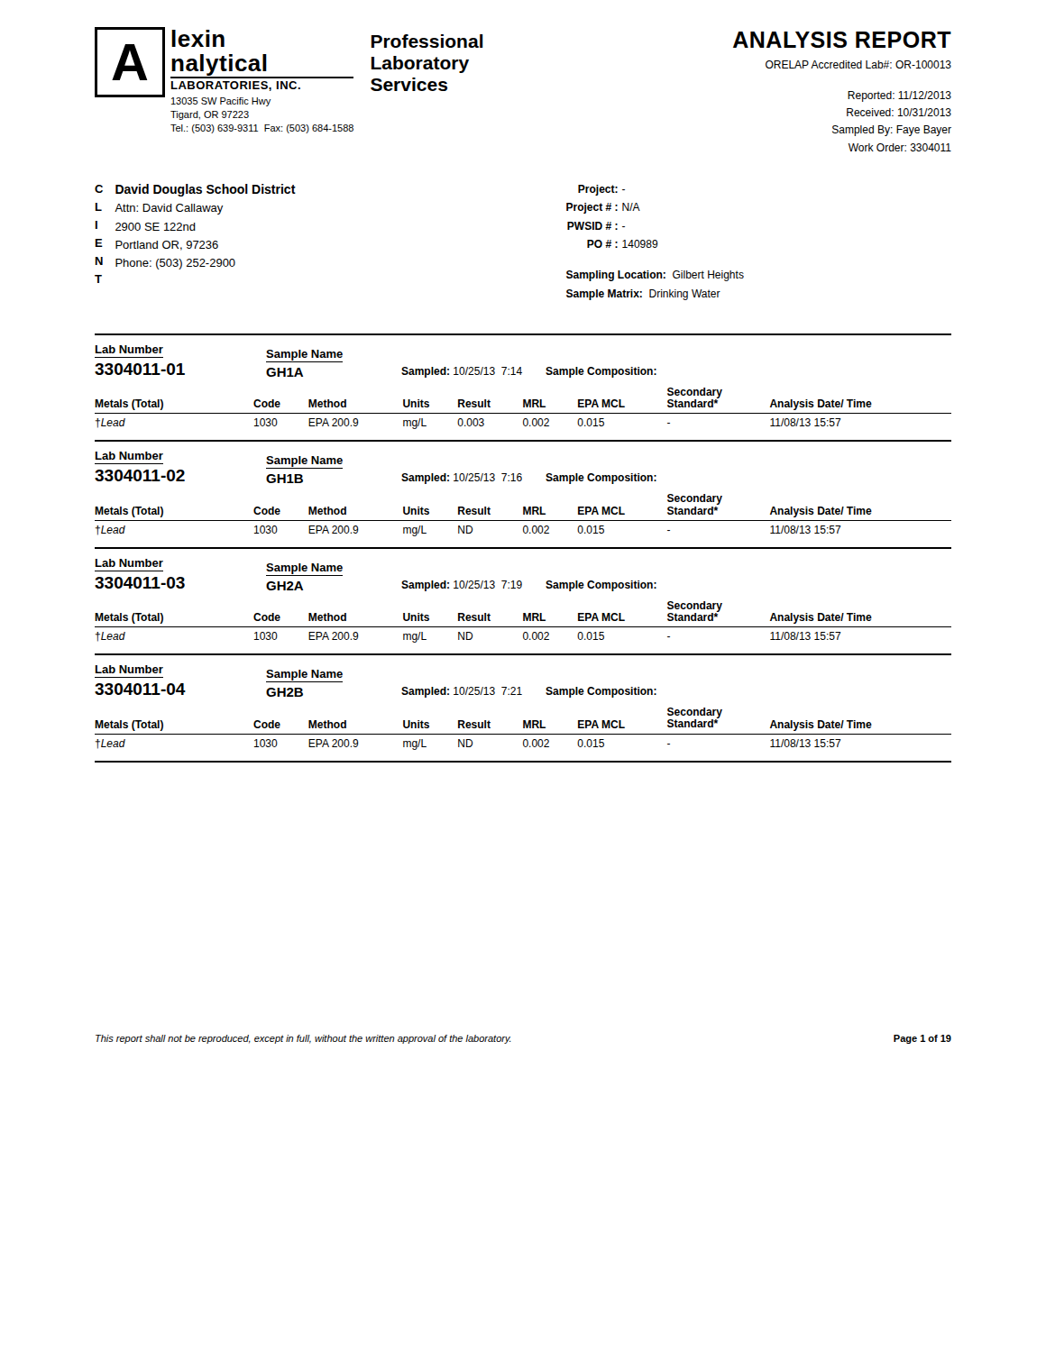A
lexin
nalytical
LABORATORIES, INC.
13035 SW Pacific Hwy
Tigard, OR 97223
Tel.: (503) 639-9311 Fax: (503) 684-1588
Professional
Laboratory
Services
ANALYSIS REPORT
ORELAP Accredited Lab#: OR-100013
Reported: 11/12/2013
Received: 10/31/2013
Sampled By: Faye Bayer
Work Order: 3304011
C
L
I
E
N
T
David Douglas School District
Attn: David Callaway
2900 SE 122nd
Portland OR, 97236
Phone: (503) 252-2900
| Project: | - |
| Project # : | N/A |
| PWSID # : | - |
| PO # : | 140989 |
Sampling Location: Gilbert Heights
Sample Matrix: Drinking Water
Lab Number 3304011-01
Sample Name GH1A
Sampled: 10/25/13 7:14
Sample Composition:
| Metals (Total) | Code | Method | Units | Result | MRL | EPA MCL | Secondary Standard* | Analysis Date/ Time |
| --- | --- | --- | --- | --- | --- | --- | --- | --- |
| † Lead | 1030 | EPA 200.9 | mg/L | 0.003 | 0.002 | 0.015 | - | 11/08/13 15:57 |
Lab Number 3304011-02
Sample Name GH1B
Sampled: 10/25/13 7:16
Sample Composition:
| Metals (Total) | Code | Method | Units | Result | MRL | EPA MCL | Secondary Standard* | Analysis Date/ Time |
| --- | --- | --- | --- | --- | --- | --- | --- | --- |
| † Lead | 1030 | EPA 200.9 | mg/L | ND | 0.002 | 0.015 | - | 11/08/13 15:57 |
Lab Number 3304011-03
Sample Name GH2A
Sampled: 10/25/13 7:19
Sample Composition:
| Metals (Total) | Code | Method | Units | Result | MRL | EPA MCL | Secondary Standard* | Analysis Date/ Time |
| --- | --- | --- | --- | --- | --- | --- | --- | --- |
| † Lead | 1030 | EPA 200.9 | mg/L | ND | 0.002 | 0.015 | - | 11/08/13 15:57 |
Lab Number 3304011-04
Sample Name GH2B
Sampled: 10/25/13 7:21
Sample Composition:
| Metals (Total) | Code | Method | Units | Result | MRL | EPA MCL | Secondary Standard* | Analysis Date/ Time |
| --- | --- | --- | --- | --- | --- | --- | --- | --- |
| † Lead | 1030 | EPA 200.9 | mg/L | ND | 0.002 | 0.015 | - | 11/08/13 15:57 |
This report shall not be reproduced, except in full, without the written approval of the laboratory.
Page 1 of 19